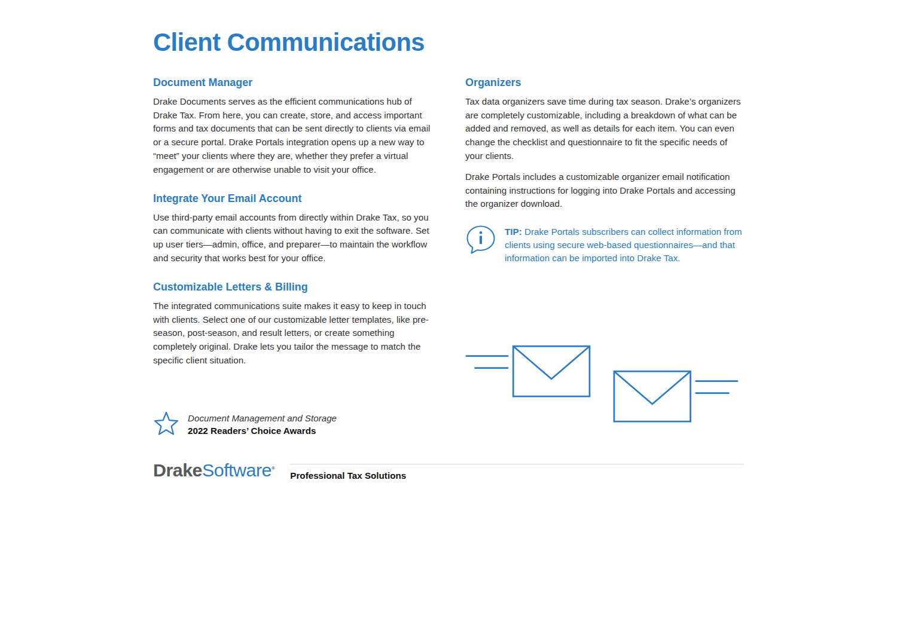Client Communications
Document Manager
Drake Documents serves as the efficient communications hub of Drake Tax. From here, you can create, store, and access important forms and tax documents that can be sent directly to clients via email or a secure portal. Drake Portals integration opens up a new way to “meet” your clients where they are, whether they prefer a virtual engagement or are otherwise unable to visit your office.
Integrate Your Email Account
Use third-party email accounts from directly within Drake Tax, so you can communicate with clients without having to exit the software. Set up user tiers—admin, office, and preparer—to maintain the workflow and security that works best for your office.
Customizable Letters & Billing
The integrated communications suite makes it easy to keep in touch with clients. Select one of our customizable letter templates, like pre-season, post-season, and result letters, or create something completely original. Drake lets you tailor the message to match the specific client situation.
Document Management and Storage 2022 Readers’ Choice Awards
Organizers
Tax data organizers save time during tax season. Drake’s organizers are completely customizable, including a breakdown of what can be added and removed, as well as details for each item. You can even change the checklist and questionnaire to fit the specific needs of your clients.
Drake Portals includes a customizable organizer email notification containing instructions for logging into Drake Portals and accessing the organizer download.
TIP: Drake Portals subscribers can collect information from clients using secure web-based questionnaires—and that information can be imported into Drake Tax.
Drake Software®
Professional Tax Solutions